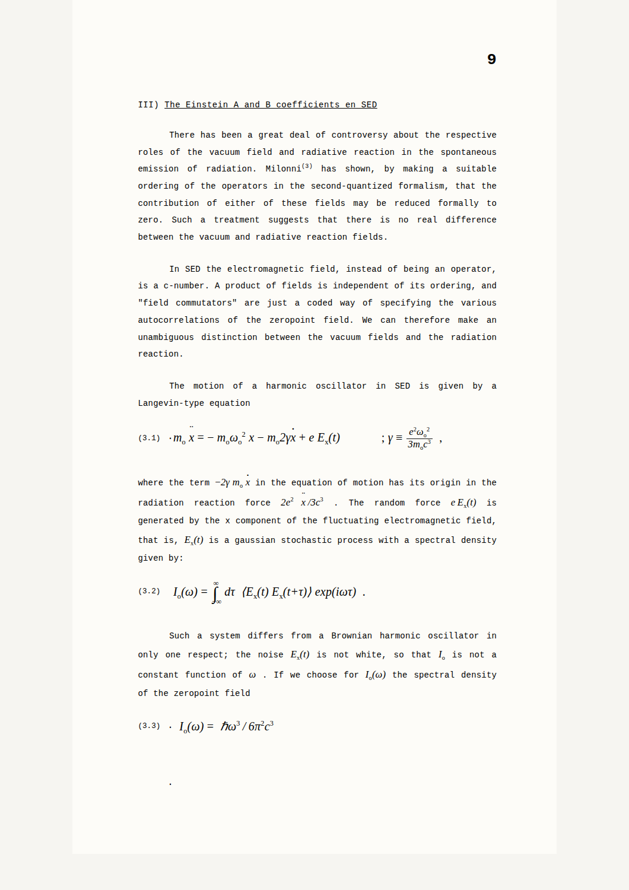9
III) The Einstein A and B coefficients en SED
There has been a great deal of controversy about the respective roles of the vacuum field and radiative reaction in the spontaneous emission of radiation. Milonni(3) has shown, by making a suitable ordering of the operators in the second-quantized formalism, that the contribution of either of these fields may be reduced formally to zero. Such a treatment suggests that there is no real difference between the vacuum and radiative reaction fields.
In SED the electromagnetic field, instead of being an operator, is a c-number. A product of fields is independent of its ordering, and "field commutators" are just a coded way of specifying the various autocorrelations of the zeropoint field. We can therefore make an unambiguous distinction between the vacuum fields and the radiation reaction.
The motion of a harmonic oscillator in SED is given by a Langevin-type equation
· (3.1) mo x = − moωo 2 x − mo2γx + e Ex(t) ; γ ≡ e2ωo 23moc3 ,
where the term −2γ mo x in the equation of motion has its origin in the radiation reaction force 2e2 x /3c3 . The random force e Ex(t) is generated by the x component of the fluctuating electromagnetic field, that is, Ex(t) is a gaussian stochastic process with a spectral density given by:
(3.2) Io(ω) = ∫∞−∞ dτ ⟨Ex(t) Ex(t+τ)⟩ exp(iωτ) .
Such a system differs from a Brownian harmonic oscillator in only one respect; the noise Ex(t) is not white, so that Io is not a constant function of ω . If we choose for Io(ω) the spectral density of the zeropoint field
· (3.3) Io(ω) = ℏω3 / 6π2c3
·